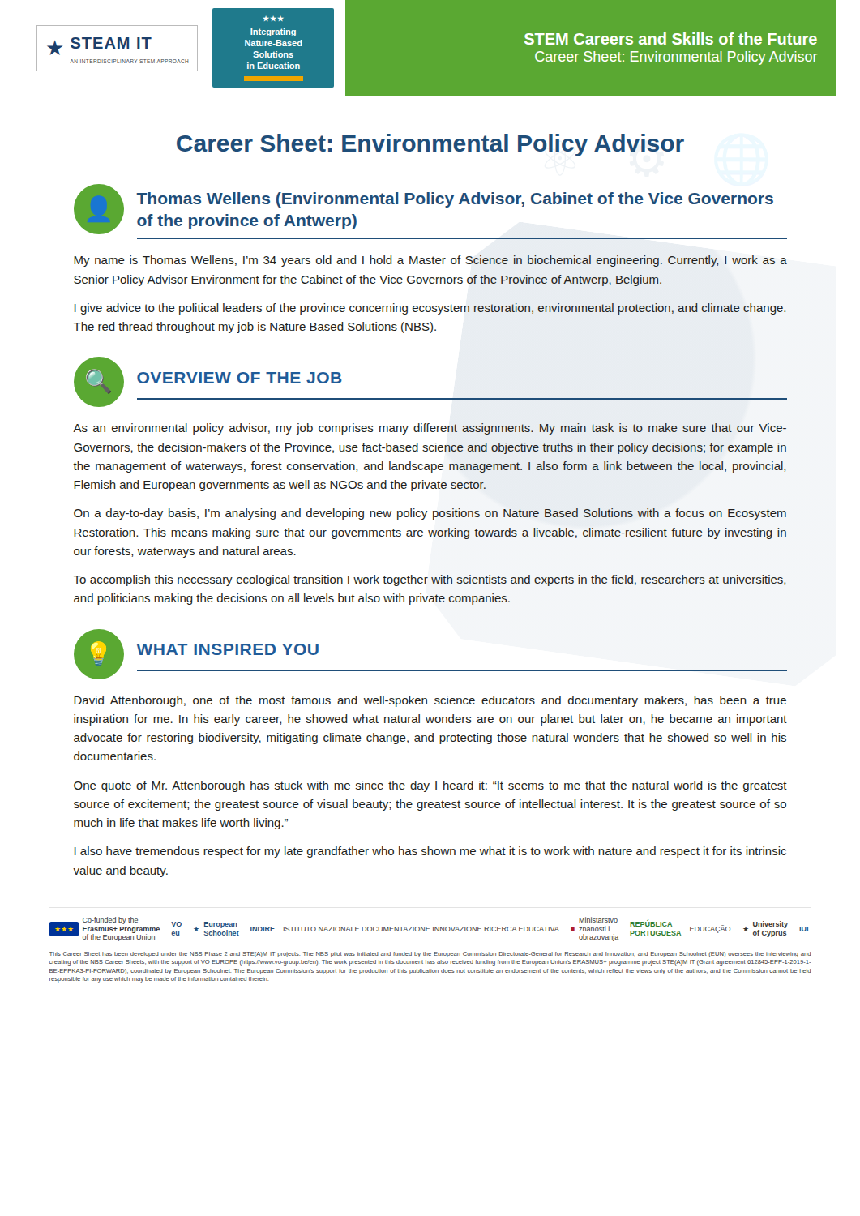⚛ ⚙ 🌐
★ STEAM IT AN INTERDISCIPLINARY STEM APPROACH
★★★ Integrating
Nature-Based
Solutions
in Education
STEM Careers and Skills of the Future
Career Sheet: Environmental Policy Advisor
Career Sheet: Environmental Policy Advisor
👤
Thomas Wellens (Environmental Policy Advisor, Cabinet of the Vice Governors of the province of Antwerp)
My name is Thomas Wellens, I’m 34 years old and I hold a Master of Science in biochemical engineering. Currently, I work as a Senior Policy Advisor Environment for the Cabinet of the Vice Governors of the Province of Antwerp, Belgium.
I give advice to the political leaders of the province concerning ecosystem restoration, environmental protection, and climate change. The red thread throughout my job is Nature Based Solutions (NBS).
🔍
Overview of the job
As an environmental policy advisor, my job comprises many different assignments. My main task is to make sure that our Vice-Governors, the decision-makers of the Province, use fact-based science and objective truths in their policy decisions; for example in the management of waterways, forest conservation, and landscape management. I also form a link between the local, provincial, Flemish and European governments as well as NGOs and the private sector.
On a day-to-day basis, I’m analysing and developing new policy positions on Nature Based Solutions with a focus on Ecosystem Restoration. This means making sure that our governments are working towards a liveable, climate-resilient future by investing in our forests, waterways and natural areas.
To accomplish this necessary ecological transition I work together with scientists and experts in the field, researchers at universities, and politicians making the decisions on all levels but also with private companies.
💡
What inspired you
David Attenborough, one of the most famous and well-spoken science educators and documentary makers, has been a true inspiration for me. In his early career, he showed what natural wonders are on our planet but later on, he became an important advocate for restoring biodiversity, mitigating climate change, and protecting those natural wonders that he showed so well in his documentaries.
One quote of Mr. Attenborough has stuck with me since the day I heard it: “It seems to me that the natural world is the greatest source of excitement; the greatest source of visual beauty; the greatest source of intellectual interest. It is the greatest source of so much in life that makes life worth living.”
I also have tremendous respect for my late grandfather who has shown me what it is to work with nature and respect it for its intrinsic value and beauty.
★★★ Co-funded by the
Erasmus+ Programme
of the European Union
VO
eu
★ European
Schoolnet
INDIRE
ISTITUTO NAZIONALE DOCUMENTAZIONE INNOVAZIONE RICERCA EDUCATIVA
■ Ministarstvo
znanosti i
obrazovanja
REPÚBLICA
PORTUGUESA
EDUCAÇÃO
★ University
of Cyprus
IUL
This Career Sheet has been developed under the NBS Phase 2 and STE(A)M IT projects. The NBS pilot was initiated and funded by the European Commission Directorate-General for Research and Innovation, and European Schoolnet (EUN) oversees the interviewing and creating of the NBS Career Sheets, with the support of VO EUROPE (https://www.vo-group.be/en). The work presented in this document has also received funding from the European Union’s ERASMUS+ programme project STE(A)M IT (Grant agreement 612845-EPP-1-2019-1- BE-EPPKA3-PI-FORWARD), coordinated by European Schoolnet. The European Commission’s support for the production of this publication does not constitute an endorsement of the contents, which reflect the views only of the authors, and the Commission cannot be held responsible for any use which may be made of the information contained therein.